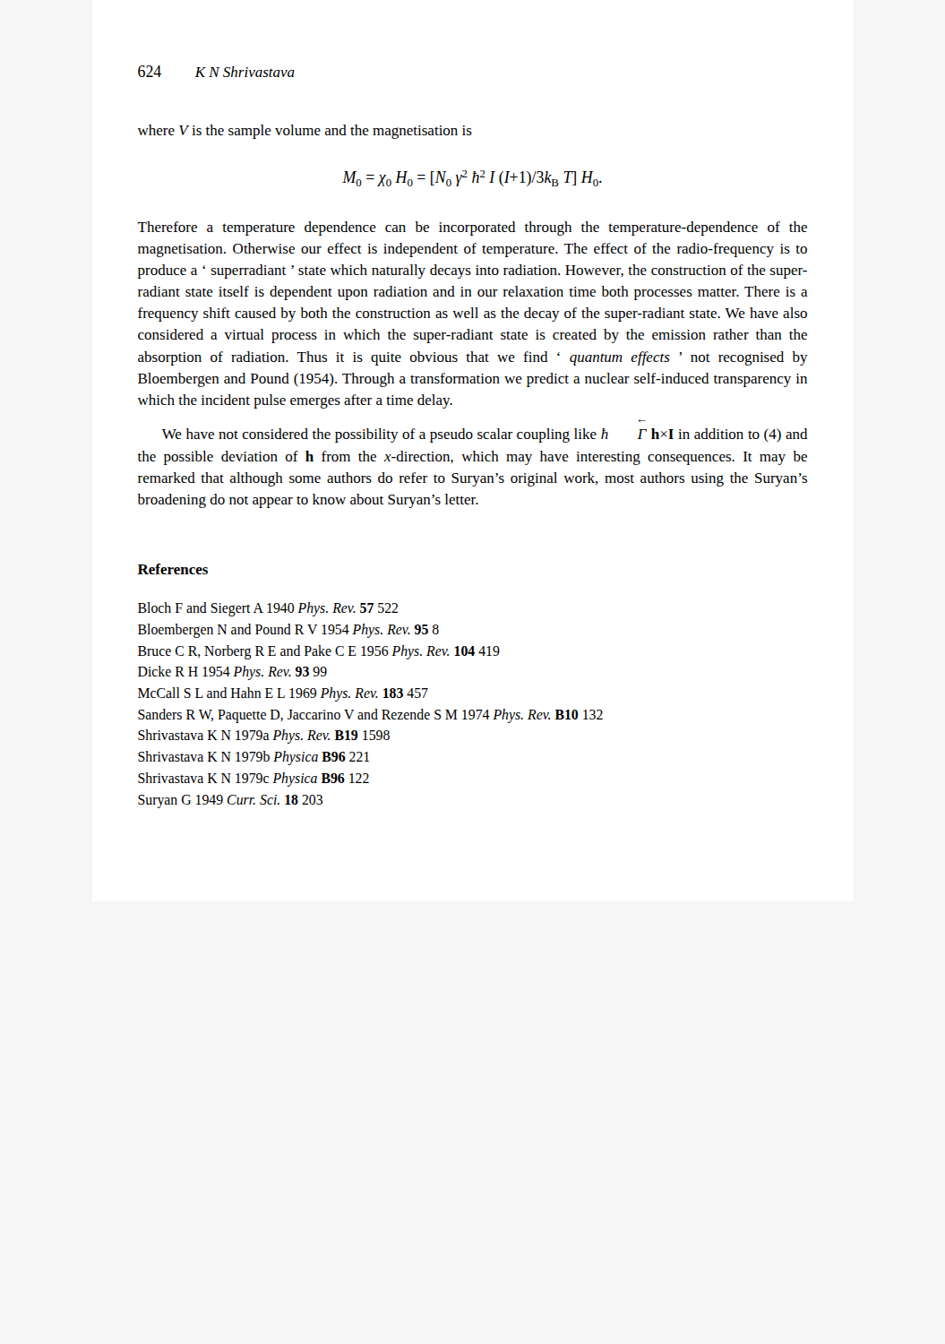624 K N Shrivastava
where V is the sample volume and the magnetisation is
M0 = χ0 H0 = [N0 γ2 ħ2 I (I+1)/3kB T] H0.
Therefore a temperature dependence can be incorporated through the temperature-dependence of the magnetisation. Otherwise our effect is independent of temperature. The effect of the radio-frequency is to produce a ‘ superradiant ’ state which naturally decays into radiation. However, the construction of the super-radiant state itself is dependent upon radiation and in our relaxation time both processes matter. There is a frequency shift caused by both the construction as well as the decay of the super-radiant state. We have also considered a virtual process in which the super-radiant state is created by the emission rather than the absorption of radiation. Thus it is quite obvious that we find ‘ quantum effects ’ not recognised by Bloembergen and Pound (1954). Through a transformation we predict a nuclear self-induced transparency in which the incident pulse emerges after a time delay.
We have not considered the possibility of a pseudo scalar coupling like ħ Γ h×I in addition to (4) and the possible deviation of h from the x-direction, which may have interesting consequences. It may be remarked that although some authors do refer to Suryan’s original work, most authors using the Suryan’s broadening do not appear to know about Suryan’s letter.
References
Bloch F and Siegert A 1940 Phys. Rev. 57 522
Bloembergen N and Pound R V 1954 Phys. Rev. 95 8
Bruce C R, Norberg R E and Pake C E 1956 Phys. Rev. 104 419
Dicke R H 1954 Phys. Rev. 93 99
McCall S L and Hahn E L 1969 Phys. Rev. 183 457
Sanders R W, Paquette D, Jaccarino V and Rezende S M 1974 Phys. Rev. B10 132
Shrivastava K N 1979a Phys. Rev. B19 1598
Shrivastava K N 1979b Physica B96 221
Shrivastava K N 1979c Physica B96 122
Suryan G 1949 Curr. Sci. 18 203